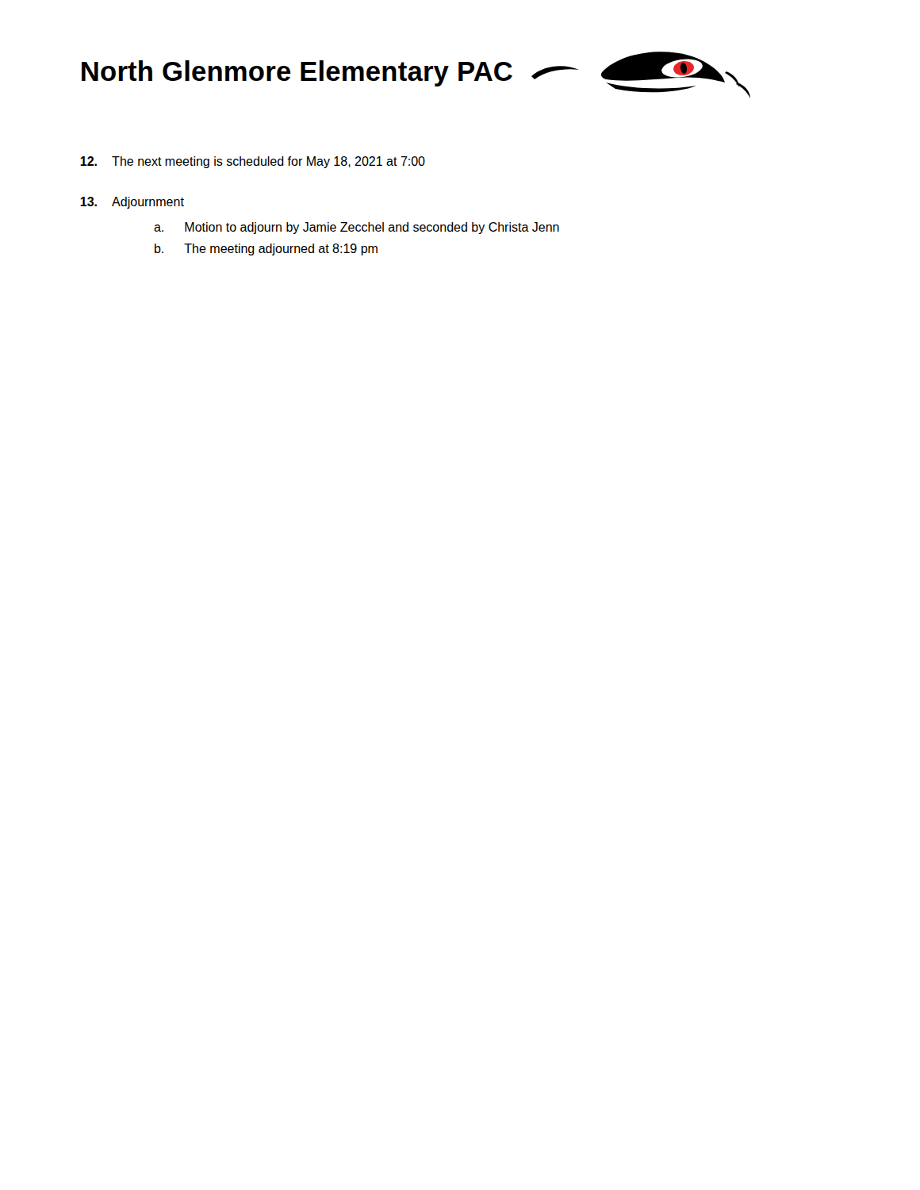North Glenmore Elementary PAC
12. The next meeting is scheduled for May 18, 2021 at 7:00
13. Adjournment
a. Motion to adjourn by Jamie Zecchel and seconded by Christa Jenn
b. The meeting adjourned at 8:19 pm